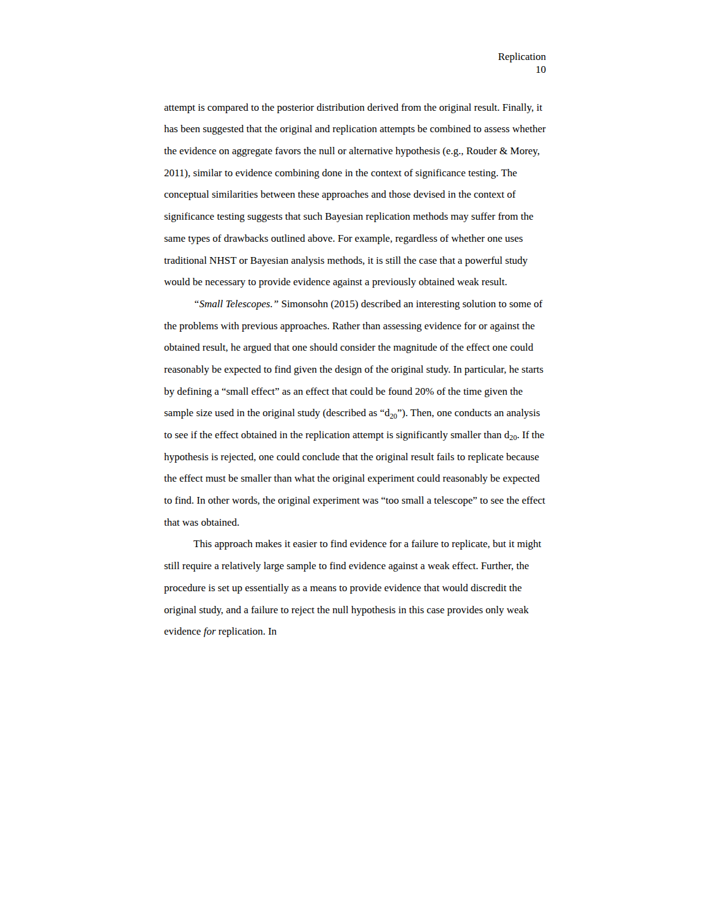Replication 10
attempt is compared to the posterior distribution derived from the original result. Finally, it has been suggested that the original and replication attempts be combined to assess whether the evidence on aggregate favors the null or alternative hypothesis (e.g., Rouder & Morey, 2011), similar to evidence combining done in the context of significance testing. The conceptual similarities between these approaches and those devised in the context of significance testing suggests that such Bayesian replication methods may suffer from the same types of drawbacks outlined above. For example, regardless of whether one uses traditional NHST or Bayesian analysis methods, it is still the case that a powerful study would be necessary to provide evidence against a previously obtained weak result.
“Small Telescopes.” Simonsohn (2015) described an interesting solution to some of the problems with previous approaches. Rather than assessing evidence for or against the obtained result, he argued that one should consider the magnitude of the effect one could reasonably be expected to find given the design of the original study. In particular, he starts by defining a “small effect” as an effect that could be found 20% of the time given the sample size used in the original study (described as “d20”). Then, one conducts an analysis to see if the effect obtained in the replication attempt is significantly smaller than d20. If the hypothesis is rejected, one could conclude that the original result fails to replicate because the effect must be smaller than what the original experiment could reasonably be expected to find. In other words, the original experiment was “too small a telescope” to see the effect that was obtained.
This approach makes it easier to find evidence for a failure to replicate, but it might still require a relatively large sample to find evidence against a weak effect. Further, the procedure is set up essentially as a means to provide evidence that would discredit the original study, and a failure to reject the null hypothesis in this case provides only weak evidence for replication. In